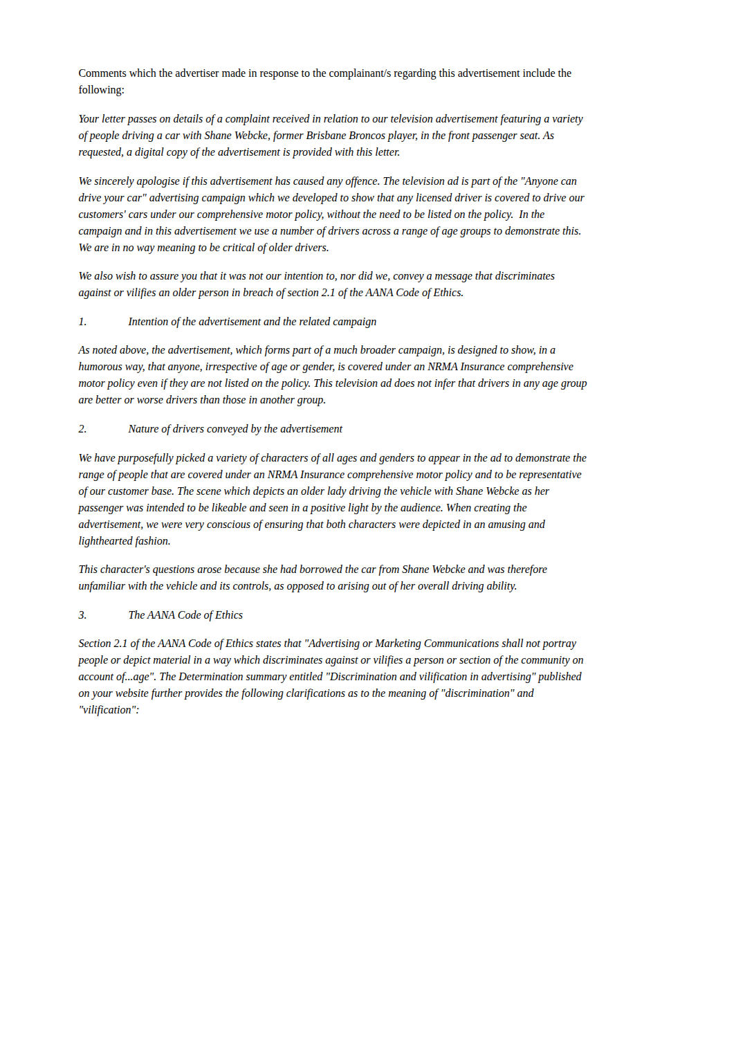Comments which the advertiser made in response to the complainant/s regarding this advertisement include the following:
Your letter passes on details of a complaint received in relation to our television advertisement featuring a variety of people driving a car with Shane Webcke, former Brisbane Broncos player, in the front passenger seat. As requested, a digital copy of the advertisement is provided with this letter.
We sincerely apologise if this advertisement has caused any offence. The television ad is part of the "Anyone can drive your car" advertising campaign which we developed to show that any licensed driver is covered to drive our customers' cars under our comprehensive motor policy, without the need to be listed on the policy. In the campaign and in this advertisement we use a number of drivers across a range of age groups to demonstrate this. We are in no way meaning to be critical of older drivers.
We also wish to assure you that it was not our intention to, nor did we, convey a message that discriminates against or vilifies an older person in breach of section 2.1 of the AANA Code of Ethics.
1. Intention of the advertisement and the related campaign
As noted above, the advertisement, which forms part of a much broader campaign, is designed to show, in a humorous way, that anyone, irrespective of age or gender, is covered under an NRMA Insurance comprehensive motor policy even if they are not listed on the policy. This television ad does not infer that drivers in any age group are better or worse drivers than those in another group.
2. Nature of drivers conveyed by the advertisement
We have purposefully picked a variety of characters of all ages and genders to appear in the ad to demonstrate the range of people that are covered under an NRMA Insurance comprehensive motor policy and to be representative of our customer base. The scene which depicts an older lady driving the vehicle with Shane Webcke as her passenger was intended to be likeable and seen in a positive light by the audience. When creating the advertisement, we were very conscious of ensuring that both characters were depicted in an amusing and lighthearted fashion.
This character's questions arose because she had borrowed the car from Shane Webcke and was therefore unfamiliar with the vehicle and its controls, as opposed to arising out of her overall driving ability.
3. The AANA Code of Ethics
Section 2.1 of the AANA Code of Ethics states that "Advertising or Marketing Communications shall not portray people or depict material in a way which discriminates against or vilifies a person or section of the community on account of...age". The Determination summary entitled "Discrimination and vilification in advertising" published on your website further provides the following clarifications as to the meaning of "discrimination" and "vilification":